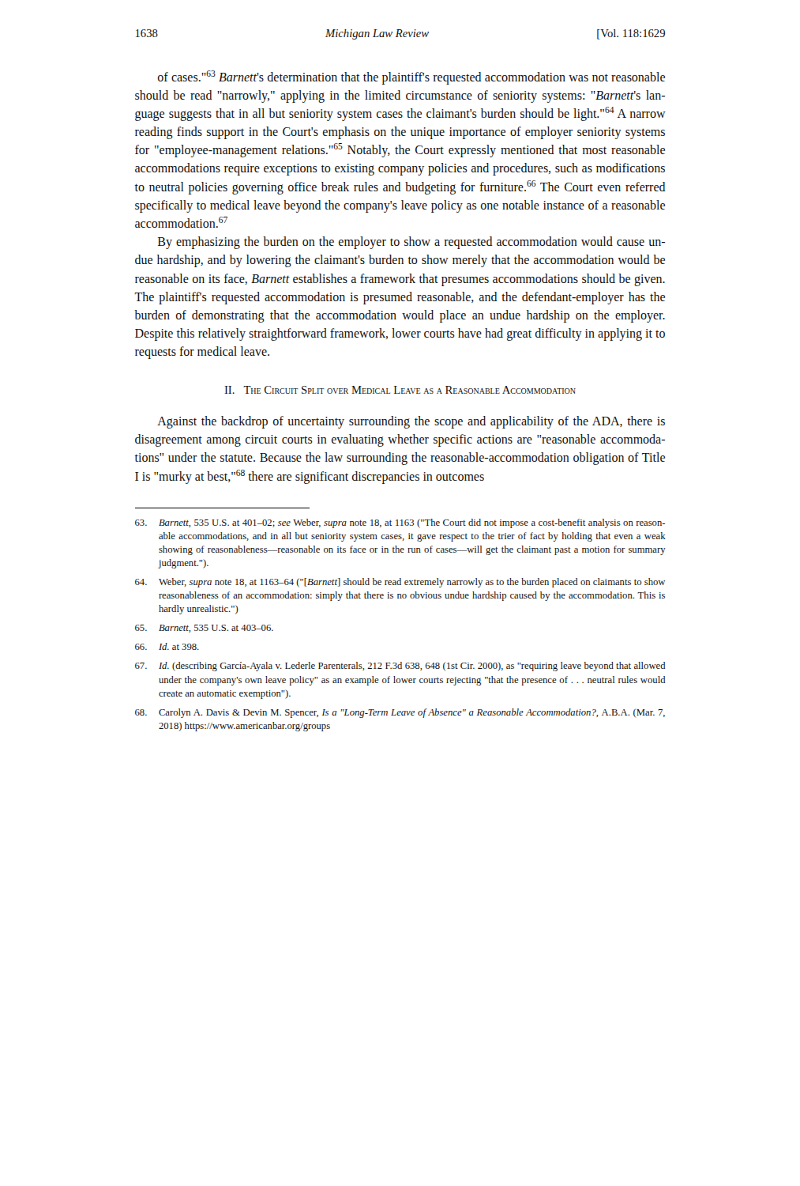1638 Michigan Law Review [Vol. 118:1629
of cases."63 Barnett's determination that the plaintiff's requested accommodation was not reasonable should be read "narrowly," applying in the limited circumstance of seniority systems: "Barnett's language suggests that in all but seniority system cases the claimant's burden should be light."64 A narrow reading finds support in the Court's emphasis on the unique importance of employer seniority systems for "employee-management relations."65 Notably, the Court expressly mentioned that most reasonable accommodations require exceptions to existing company policies and procedures, such as modifications to neutral policies governing office break rules and budgeting for furniture.66 The Court even referred specifically to medical leave beyond the company's leave policy as one notable instance of a reasonable accommodation.67
By emphasizing the burden on the employer to show a requested accommodation would cause undue hardship, and by lowering the claimant's burden to show merely that the accommodation would be reasonable on its face, Barnett establishes a framework that presumes accommodations should be given. The plaintiff's requested accommodation is presumed reasonable, and the defendant-employer has the burden of demonstrating that the accommodation would place an undue hardship on the employer. Despite this relatively straightforward framework, lower courts have had great difficulty in applying it to requests for medical leave.
II. The Circuit Split over Medical Leave as a Reasonable Accommodation
Against the backdrop of uncertainty surrounding the scope and applicability of the ADA, there is disagreement among circuit courts in evaluating whether specific actions are "reasonable accommodations" under the statute. Because the law surrounding the reasonable-accommodation obligation of Title I is "murky at best,"68 there are significant discrepancies in outcomes
63. Barnett, 535 U.S. at 401–02; see Weber, supra note 18, at 1163 ("The Court did not impose a cost-benefit analysis on reasonable accommodations, and in all but seniority system cases, it gave respect to the trier of fact by holding that even a weak showing of reasonableness—reasonable on its face or in the run of cases—will get the claimant past a motion for summary judgment.").
64. Weber, supra note 18, at 1163–64 ("[Barnett] should be read extremely narrowly as to the burden placed on claimants to show reasonableness of an accommodation: simply that there is no obvious undue hardship caused by the accommodation. This is hardly unrealistic.")
65. Barnett, 535 U.S. at 403–06.
66. Id. at 398.
67. Id. (describing García-Ayala v. Lederle Parenterals, 212 F.3d 638, 648 (1st Cir. 2000), as "requiring leave beyond that allowed under the company's own leave policy" as an example of lower courts rejecting "that the presence of . . . neutral rules would create an automatic exemption").
68. Carolyn A. Davis & Devin M. Spencer, Is a "Long-Term Leave of Absence" a Reasonable Accommodation?, A.B.A. (Mar. 7, 2018) https://www.americanbar.org/groups